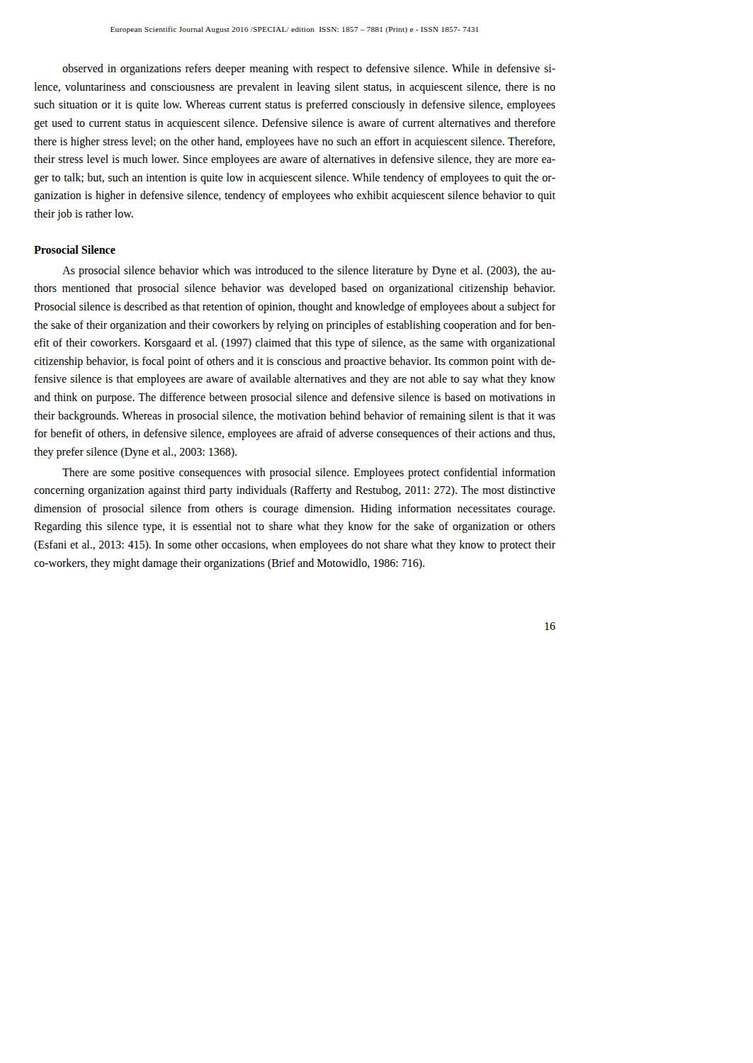European Scientific Journal August 2016 /SPECIAL/ edition ISSN: 1857 – 7881 (Print) e - ISSN 1857- 7431
observed in organizations refers deeper meaning with respect to defensive silence. While in defensive silence, voluntariness and consciousness are prevalent in leaving silent status, in acquiescent silence, there is no such situation or it is quite low. Whereas current status is preferred consciously in defensive silence, employees get used to current status in acquiescent silence. Defensive silence is aware of current alternatives and therefore there is higher stress level; on the other hand, employees have no such an effort in acquiescent silence. Therefore, their stress level is much lower. Since employees are aware of alternatives in defensive silence, they are more eager to talk; but, such an intention is quite low in acquiescent silence. While tendency of employees to quit the organization is higher in defensive silence, tendency of employees who exhibit acquiescent silence behavior to quit their job is rather low.
Prosocial Silence
As prosocial silence behavior which was introduced to the silence literature by Dyne et al. (2003), the authors mentioned that prosocial silence behavior was developed based on organizational citizenship behavior. Prosocial silence is described as that retention of opinion, thought and knowledge of employees about a subject for the sake of their organization and their coworkers by relying on principles of establishing cooperation and for benefit of their coworkers. Korsgaard et al. (1997) claimed that this type of silence, as the same with organizational citizenship behavior, is focal point of others and it is conscious and proactive behavior. Its common point with defensive silence is that employees are aware of available alternatives and they are not able to say what they know and think on purpose. The difference between prosocial silence and defensive silence is based on motivations in their backgrounds. Whereas in prosocial silence, the motivation behind behavior of remaining silent is that it was for benefit of others, in defensive silence, employees are afraid of adverse consequences of their actions and thus, they prefer silence (Dyne et al., 2003: 1368).
There are some positive consequences with prosocial silence. Employees protect confidential information concerning organization against third party individuals (Rafferty and Restubog, 2011: 272). The most distinctive dimension of prosocial silence from others is courage dimension. Hiding information necessitates courage. Regarding this silence type, it is essential not to share what they know for the sake of organization or others (Esfani et al., 2013: 415). In some other occasions, when employees do not share what they know to protect their co-workers, they might damage their organizations (Brief and Motowidlo, 1986: 716).
16